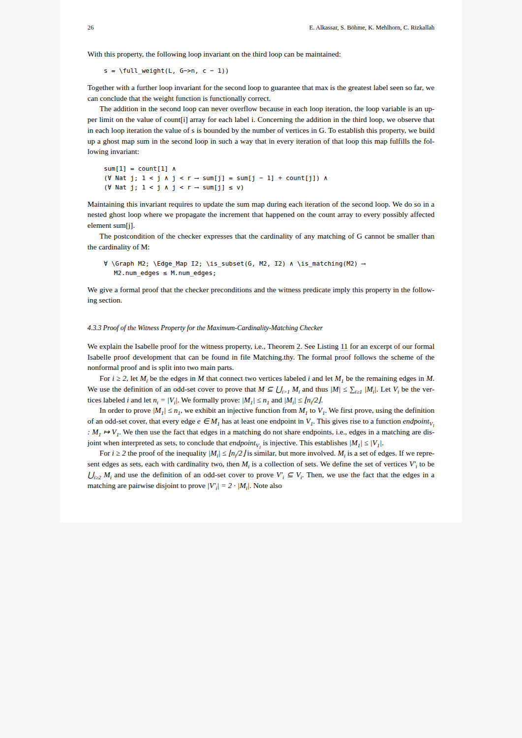26 E. Alkassar, S. Böhme, K. Mehlhorn, C. Rizkallah
With this property, the following loop invariant on the third loop can be maintained:
s = \full_weight(L, G−>n, c − 1))
Together with a further loop invariant for the second loop to guarantee that max is the greatest label seen so far, we can conclude that the weight function is functionally correct.
The addition in the second loop can never overflow because in each loop iteration, the loop variable is an upper limit on the value of count[i] array for each label i. Concerning the addition in the third loop, we observe that in each loop iteration the value of s is bounded by the number of vertices in G. To establish this property, we build up a ghost map sum in the second loop in such a way that in every iteration of that loop this map fulfills the following invariant:
sum[1] = count[1] ∧ (∀ Nat j; 1 < j ∧ j < r ⟶ sum[j] = sum[j − 1] + count[j]) ∧ (∀ Nat j; 1 < j ∧ j < r ⟶ sum[j] ≤ v)
Maintaining this invariant requires to update the sum map during each iteration of the second loop. We do so in a nested ghost loop where we propagate the increment that happened on the count array to every possibly affected element sum[j].
The postcondition of the checker expresses that the cardinality of any matching of G cannot be smaller than the cardinality of M:
∀ \Graph M2; \Edge_Map I2; \is_subset(G, M2, I2) ∧ \is_matching(M2) ⟶ M2.num_edges ≤ M.num_edges;
We give a formal proof that the checker preconditions and the witness predicate imply this property in the following section.
4.3.3 Proof of the Witness Property for the Maximum-Cardinality-Matching Checker
We explain the Isabelle proof for the witness property, i.e., Theorem 2. See Listing 11 for an excerpt of our formal Isabelle proof development that can be found in file Matching.thy. The formal proof follows the scheme of the nonformal proof and is split into two main parts.
For i ≥ 2, let Mi be the edges in M that connect two vertices labeled i and let M1 be the remaining edges in M. We use the definition of an odd-set cover to prove that M ⊆ ⋃i>1 Mi and thus |M| ≤ ∑i≥1 |Mi|. Let Vi be the vertices labeled i and let ni = |Vi|. We formally prove: |M1| ≤ n1 and |Mi| ≤ ⌊ni/2⌋.
In order to prove |M1| ≤ n1, we exhibit an injective function from M1 to V1. We first prove, using the definition of an odd-set cover, that every edge e ∈ M1 has at least one endpoint in V1. This gives rise to a function endpointV1 : M1 ↦ V1. We then use the fact that edges in a matching do not share endpoints, i.e., edges in a matching are disjoint when interpreted as sets, to conclude that endpointV1 is injective. This establishes |M1| ≤ |V1|.
For i ≥ 2 the proof of the inequality |Mi| ≤ ⌊ni/2⌋ is similar, but more involved. Mi is a set of edges. If we represent edges as sets, each with cardinality two, then Mi is a collection of sets. We define the set of vertices V′i to be ⋃i≥2 Mi and use the definition of an odd-set cover to prove V′i ⊆ Vi. Then, we use the fact that the edges in a matching are pairwise disjoint to prove |V′i| = 2 · |Mi|. Note also